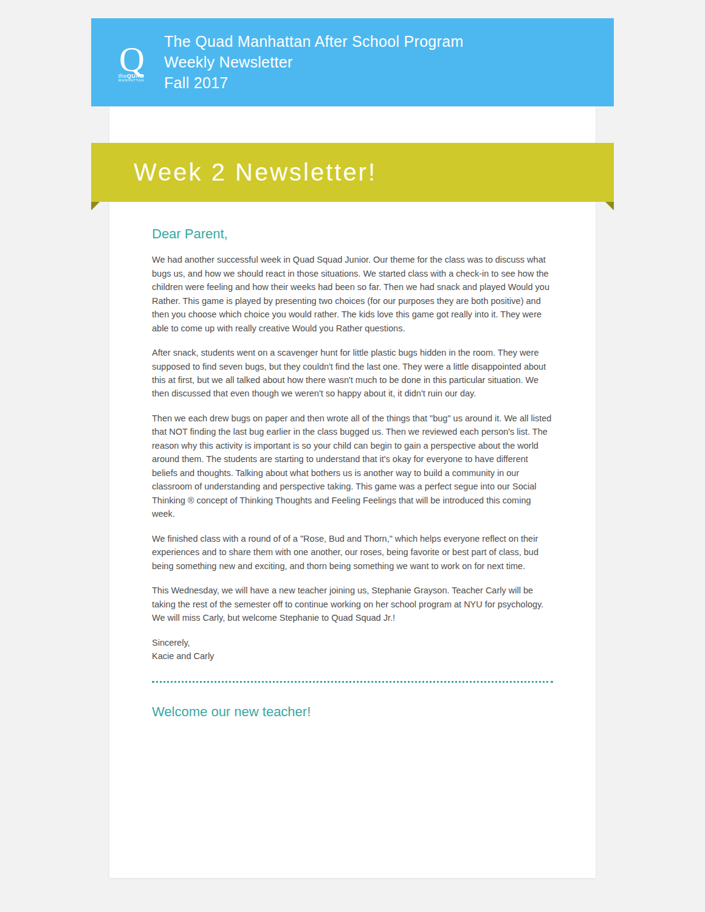Q theQUAD MANHATTAN
The Quad Manhattan After School Program
Weekly Newsletter
Fall 2017
Week 2 Newsletter!
Dear Parent,
We had another successful week in Quad Squad Junior. Our theme for the class was to discuss what bugs us, and how we should react in those situations. We started class with a check-in to see how the children were feeling and how their weeks had been so far. Then we had snack and played Would you Rather. This game is played by presenting two choices (for our purposes they are both positive) and then you choose which choice you would rather. The kids love this game got really into it. They were able to come up with really creative Would you Rather questions.
After snack, students went on a scavenger hunt for little plastic bugs hidden in the room. They were supposed to find seven bugs, but they couldn't find the last one. They were a little disappointed about this at first, but we all talked about how there wasn't much to be done in this particular situation. We then discussed that even though we weren't so happy about it, it didn't ruin our day.
Then we each drew bugs on paper and then wrote all of the things that "bug" us around it. We all listed that NOT finding the last bug earlier in the class bugged us. Then we reviewed each person's list. The reason why this activity is important is so your child can begin to gain a perspective about the world around them. The students are starting to understand that it's okay for everyone to have different beliefs and thoughts. Talking about what bothers us is another way to build a community in our classroom of understanding and perspective taking. This game was a perfect segue into our Social Thinking ® concept of Thinking Thoughts and Feeling Feelings that will be introduced this coming week.
We finished class with a round of of a "Rose, Bud and Thorn," which helps everyone reflect on their experiences and to share them with one another, our roses, being favorite or best part of class, bud being something new and exciting, and thorn being something we want to work on for next time.
This Wednesday, we will have a new teacher joining us, Stephanie Grayson. Teacher Carly will be taking the rest of the semester off to continue working on her school program at NYU for psychology. We will miss Carly, but welcome Stephanie to Quad Squad Jr.!
Sincerely,
Kacie and Carly
Welcome our new teacher!